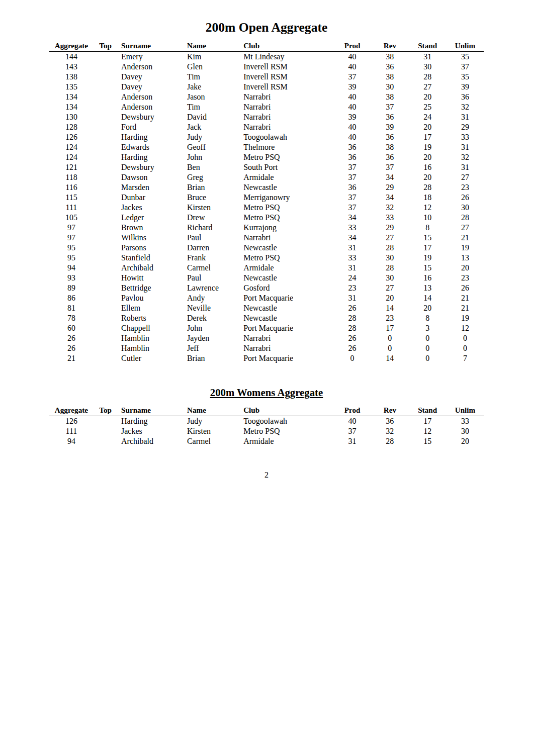200m Open Aggregate
| Aggregate | Top | Surname | Name | Club | Prod | Rev | Stand | Unlim |
| --- | --- | --- | --- | --- | --- | --- | --- | --- |
| 144 | | Emery | Kim | Mt Lindesay | 40 | 38 | 31 | 35 |
| 143 | | Anderson | Glen | Inverell RSM | 40 | 36 | 30 | 37 |
| 138 | | Davey | Tim | Inverell RSM | 37 | 38 | 28 | 35 |
| 135 | | Davey | Jake | Inverell RSM | 39 | 30 | 27 | 39 |
| 134 | | Anderson | Jason | Narrabri | 40 | 38 | 20 | 36 |
| 134 | | Anderson | Tim | Narrabri | 40 | 37 | 25 | 32 |
| 130 | | Dewsbury | David | Narrabri | 39 | 36 | 24 | 31 |
| 128 | | Ford | Jack | Narrabri | 40 | 39 | 20 | 29 |
| 126 | | Harding | Judy | Toogoolawah | 40 | 36 | 17 | 33 |
| 124 | | Edwards | Geoff | Thelmore | 36 | 38 | 19 | 31 |
| 124 | | Harding | John | Metro PSQ | 36 | 36 | 20 | 32 |
| 121 | | Dewsbury | Ben | South Port | 37 | 37 | 16 | 31 |
| 118 | | Dawson | Greg | Armidale | 37 | 34 | 20 | 27 |
| 116 | | Marsden | Brian | Newcastle | 36 | 29 | 28 | 23 |
| 115 | | Dunbar | Bruce | Merriganowry | 37 | 34 | 18 | 26 |
| 111 | | Jackes | Kirsten | Metro PSQ | 37 | 32 | 12 | 30 |
| 105 | | Ledger | Drew | Metro PSQ | 34 | 33 | 10 | 28 |
| 97 | | Brown | Richard | Kurrajong | 33 | 29 | 8 | 27 |
| 97 | | Wilkins | Paul | Narrabri | 34 | 27 | 15 | 21 |
| 95 | | Parsons | Darren | Newcastle | 31 | 28 | 17 | 19 |
| 95 | | Stanfield | Frank | Metro PSQ | 33 | 30 | 19 | 13 |
| 94 | | Archibald | Carmel | Armidale | 31 | 28 | 15 | 20 |
| 93 | | Howitt | Paul | Newcastle | 24 | 30 | 16 | 23 |
| 89 | | Bettridge | Lawrence | Gosford | 23 | 27 | 13 | 26 |
| 86 | | Pavlou | Andy | Port Macquarie | 31 | 20 | 14 | 21 |
| 81 | | Ellem | Neville | Newcastle | 26 | 14 | 20 | 21 |
| 78 | | Roberts | Derek | Newcastle | 28 | 23 | 8 | 19 |
| 60 | | Chappell | John | Port Macquarie | 28 | 17 | 3 | 12 |
| 26 | | Hamblin | Jayden | Narrabri | 26 | 0 | 0 | 0 |
| 26 | | Hamblin | Jeff | Narrabri | 26 | 0 | 0 | 0 |
| 21 | | Cutler | Brian | Port Macquarie | 0 | 14 | 0 | 7 |
200m Womens Aggregate
| Aggregate | Top | Surname | Name | Club | Prod | Rev | Stand | Unlim |
| --- | --- | --- | --- | --- | --- | --- | --- | --- |
| 126 | | Harding | Judy | Toogoolawah | 40 | 36 | 17 | 33 |
| 111 | | Jackes | Kirsten | Metro PSQ | 37 | 32 | 12 | 30 |
| 94 | | Archibald | Carmel | Armidale | 31 | 28 | 15 | 20 |
2